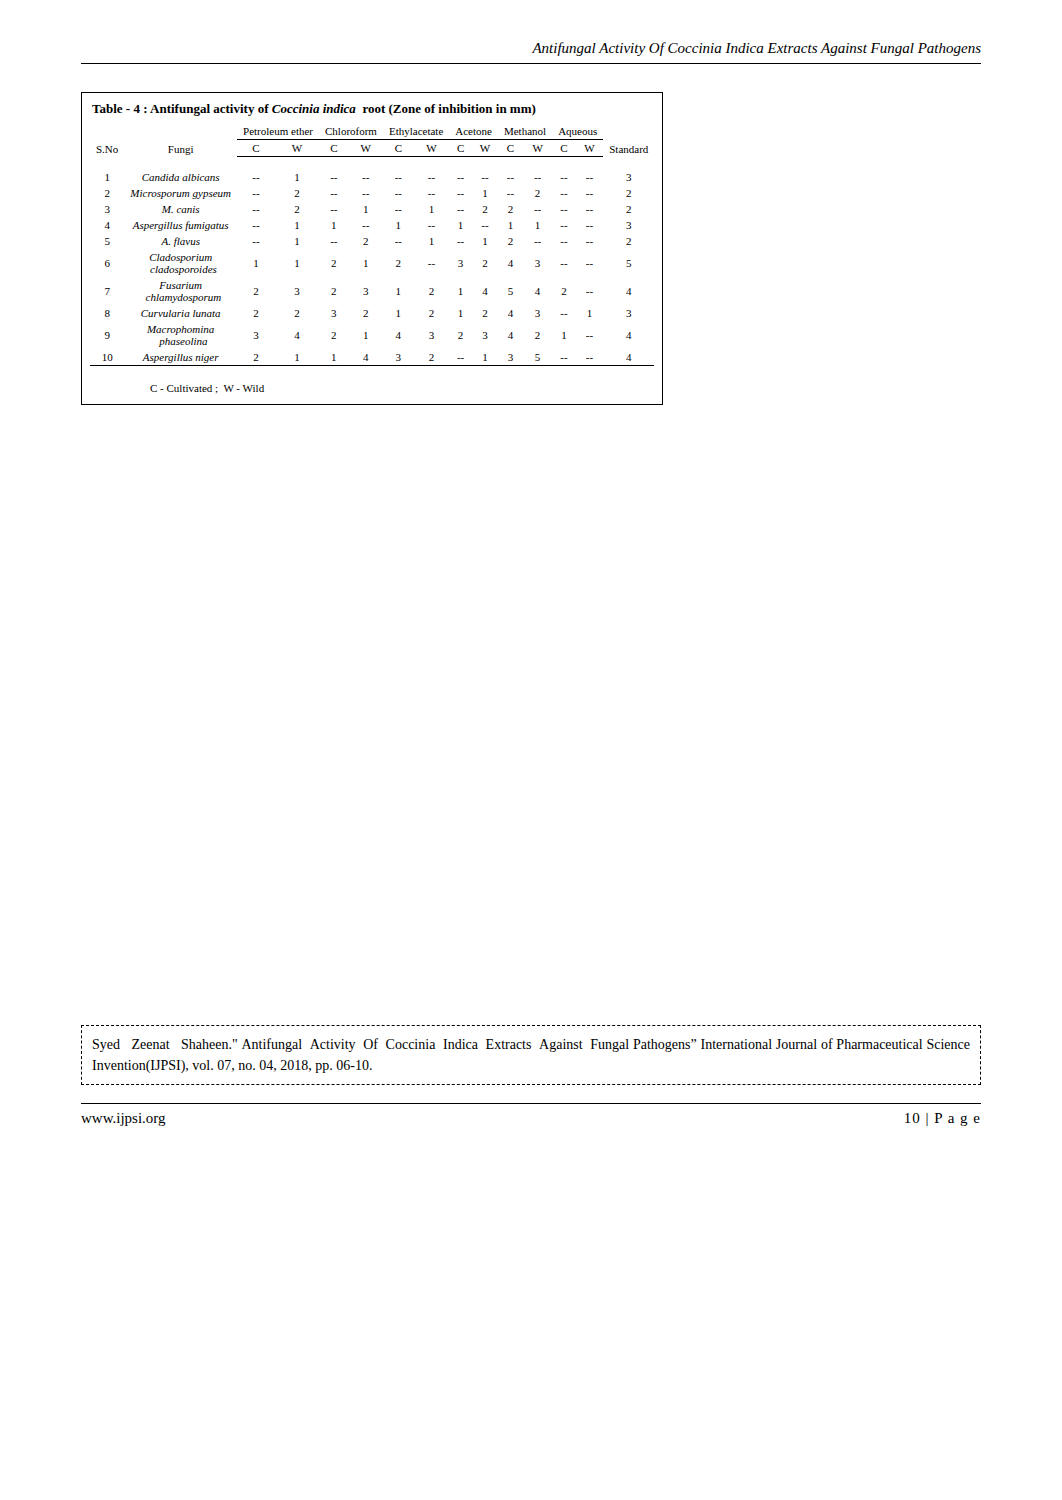Antifungal Activity Of Coccinia Indica Extracts Against Fungal Pathogens
Table - 4 : Antifungal activity of Coccinia indica root (Zone of inhibition in mm)
| S.No | Fungi | Petroleum ether | Chloroform | Ethylacetate | Acetone | Methanol | Aqueous | Standard |
| --- | --- | --- | --- | --- | --- | --- | --- | --- |
| C | W | C | W | C | W | C | W | C | W | C | W |
| 1 | Candida albicans | -- | 1 | -- | -- | -- | -- | -- | -- | -- | -- | -- | -- | 3 |
| 2 | Microsporum gypseum | -- | 2 | -- | -- | -- | -- | -- | 1 | -- | 2 | -- | -- | 2 |
| 3 | M. canis | -- | 2 | -- | 1 | -- | 1 | -- | 2 | 2 | -- | -- | -- | 2 |
| 4 | Aspergillus fumigatus | -- | 1 | 1 | -- | 1 | -- | 1 | -- | 1 | 1 | -- | -- | 3 |
| 5 | A. flavus | -- | 1 | -- | 2 | -- | 1 | -- | 1 | 2 | -- | -- | -- | 2 |
| 6 | Cladosporium cladosporoides | 1 | 1 | 2 | 1 | 2 | -- | 3 | 2 | 4 | 3 | -- | -- | 5 |
| 7 | Fusarium chlamydosporum | 2 | 3 | 2 | 3 | 1 | 2 | 1 | 4 | 5 | 4 | 2 | -- | 4 |
| 8 | Curvularia lunata | 2 | 2 | 3 | 2 | 1 | 2 | 1 | 2 | 4 | 3 | -- | 1 | 3 |
| 9 | Macrophomina phaseolina | 3 | 4 | 2 | 1 | 4 | 3 | 2 | 3 | 4 | 2 | 1 | -- | 4 |
| 10 | Aspergillus niger | 2 | 1 | 1 | 4 | 3 | 2 | -- | 1 | 3 | 5 | -- | -- | 4 |
C - Cultivated ; W - Wild
Syed Zeenat Shaheen." Antifungal Activity Of Coccinia Indica Extracts Against Fungal Pathogens” International Journal of Pharmaceutical Science Invention(IJPSI), vol. 07, no. 04, 2018, pp. 06-10.
www.ijpsi.org 10 | P a g e